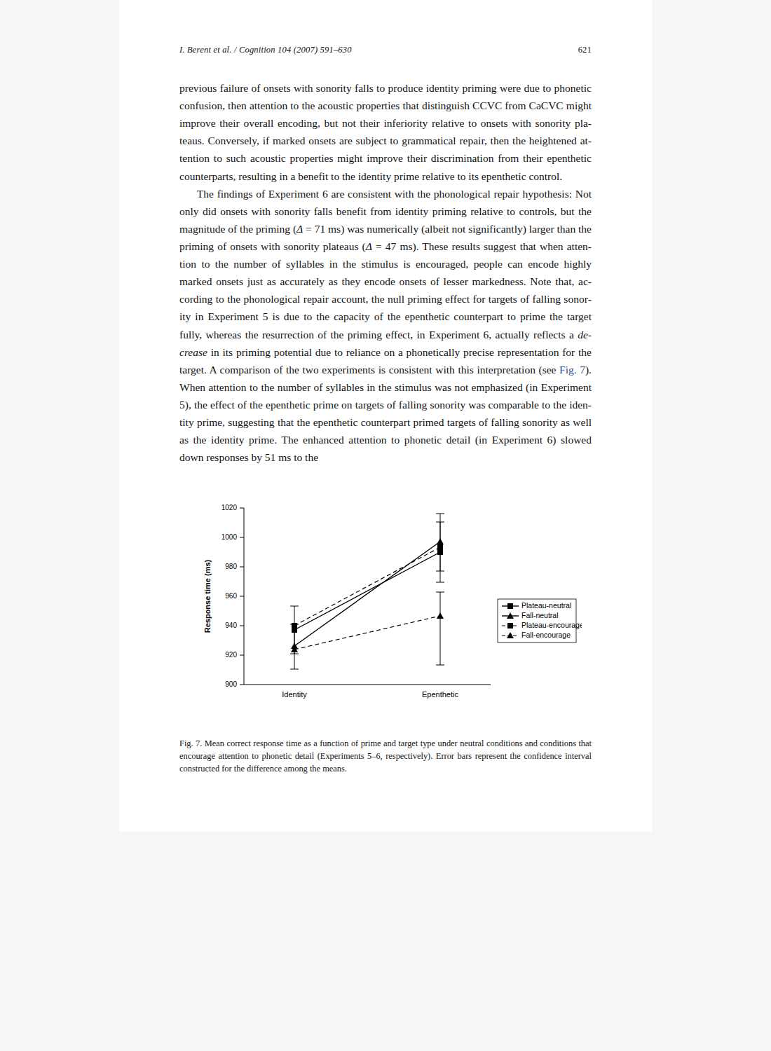I. Berent et al. / Cognition 104 (2007) 591–630 621
previous failure of onsets with sonority falls to produce identity priming were due to phonetic confusion, then attention to the acoustic properties that distinguish CCVC from CəCVC might improve their overall encoding, but not their inferiority relative to onsets with sonority plateaus. Conversely, if marked onsets are subject to grammatical repair, then the heightened attention to such acoustic properties might improve their discrimination from their epenthetic counterparts, resulting in a benefit to the identity prime relative to its epenthetic control.
The findings of Experiment 6 are consistent with the phonological repair hypothesis: Not only did onsets with sonority falls benefit from identity priming relative to controls, but the magnitude of the priming (Δ = 71 ms) was numerically (albeit not significantly) larger than the priming of onsets with sonority plateaus (Δ = 47 ms). These results suggest that when attention to the number of syllables in the stimulus is encouraged, people can encode highly marked onsets just as accurately as they encode onsets of lesser markedness. Note that, according to the phonological repair account, the null priming effect for targets of falling sonority in Experiment 5 is due to the capacity of the epenthetic counterpart to prime the target fully, whereas the resurrection of the priming effect, in Experiment 6, actually reflects a decrease in its priming potential due to reliance on a phonetically precise representation for the target. A comparison of the two experiments is consistent with this interpretation (see Fig. 7). When attention to the number of syllables in the stimulus was not emphasized (in Experiment 5), the effect of the epenthetic prime on targets of falling sonority was comparable to the identity prime, suggesting that the epenthetic counterpart primed targets of falling sonority as well as the identity prime. The enhanced attention to phonetic detail (in Experiment 6) slowed down responses by 51 ms to the
1020 1000 980 960 940 920 900 Response time (ms) Identity Epenthetic Plateau-neutral Fall-neutral Plateau-encourage Fall-encourage
Fig. 7. Mean correct response time as a function of prime and target type under neutral conditions and conditions that encourage attention to phonetic detail (Experiments 5–6, respectively). Error bars represent the confidence interval constructed for the difference among the means.